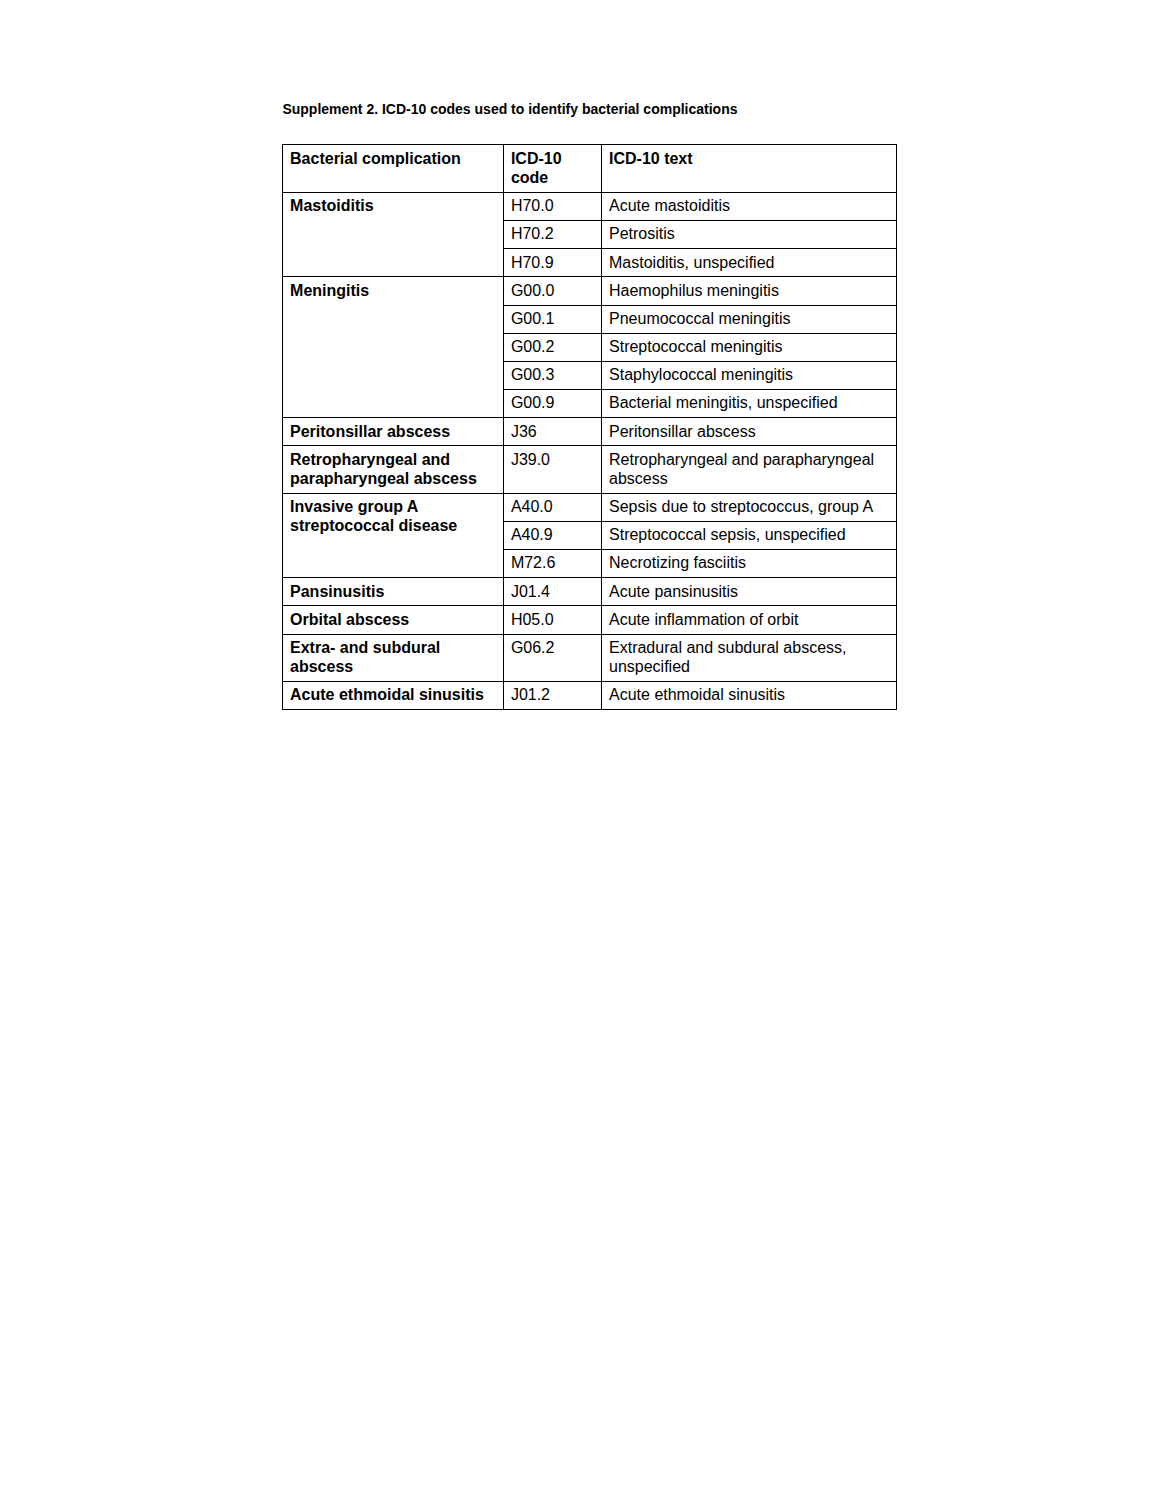Supplement 2. ICD-10 codes used to identify bacterial complications
| Bacterial complication | ICD-10 code | ICD-10 text |
| --- | --- | --- |
| Mastoiditis | H70.0 | Acute mastoiditis |
| H70.2 | Petrositis |
| H70.9 | Mastoiditis, unspecified |
| Meningitis | G00.0 | Haemophilus meningitis |
| G00.1 | Pneumococcal meningitis |
| G00.2 | Streptococcal meningitis |
| G00.3 | Staphylococcal meningitis |
| G00.9 | Bacterial meningitis, unspecified |
| Peritonsillar abscess | J36 | Peritonsillar abscess |
| Retropharyngeal and parapharyngeal abscess | J39.0 | Retropharyngeal and parapharyngeal abscess |
| Invasive group A streptococcal disease | A40.0 | Sepsis due to streptococcus, group A |
| A40.9 | Streptococcal sepsis, unspecified |
| M72.6 | Necrotizing fasciitis |
| Pansinusitis | J01.4 | Acute pansinusitis |
| Orbital abscess | H05.0 | Acute inflammation of orbit |
| Extra- and subdural abscess | G06.2 | Extradural and subdural abscess, unspecified |
| Acute ethmoidal sinusitis | J01.2 | Acute ethmoidal sinusitis |